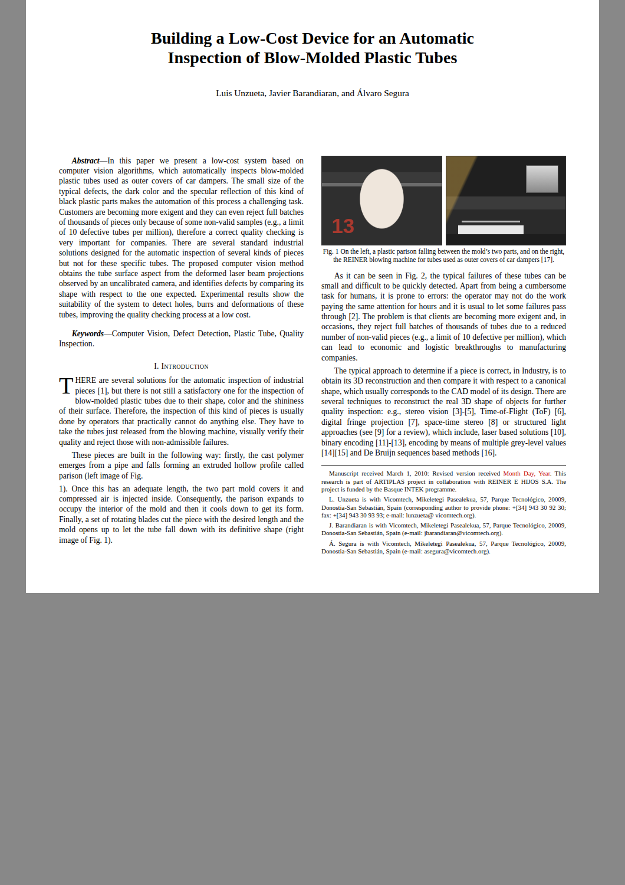Building a Low-Cost Device for an Automatic
Inspection of Blow-Molded Plastic Tubes
Luis Unzueta, Javier Barandiaran, and Álvaro Segura
Abstract—In this paper we present a low-cost system based on computer vision algorithms, which automatically inspects blow-molded plastic tubes used as outer covers of car dampers. The small size of the typical defects, the dark color and the specular reflection of this kind of black plastic parts makes the automation of this process a challenging task. Customers are becoming more exigent and they can even reject full batches of thousands of pieces only because of some non-valid samples (e.g., a limit of 10 defective tubes per million), therefore a correct quality checking is very important for companies. There are several standard industrial solutions designed for the automatic inspection of several kinds of pieces but not for these specific tubes. The proposed computer vision method obtains the tube surface aspect from the deformed laser beam projections observed by an uncalibrated camera, and identifies defects by comparing its shape with respect to the one expected. Experimental results show the suitability of the system to detect holes, burrs and deformations of these tubes, improving the quality checking process at a low cost.
Keywords—Computer Vision, Defect Detection, Plastic Tube, Quality Inspection.
I. Introduction
THERE are several solutions for the automatic inspection of industrial pieces [1], but there is not still a satisfactory one for the inspection of blow-molded plastic tubes due to their shape, color and the shininess of their surface. Therefore, the inspection of this kind of pieces is usually done by operators that practically cannot do anything else. They have to take the tubes just released from the blowing machine, visually verify their quality and reject those with non-admissible failures.
These pieces are built in the following way: firstly, the cast polymer emerges from a pipe and falls forming an extruded hollow profile called parison (left image of Fig.
1). Once this has an adequate length, the two part mold covers it and compressed air is injected inside. Consequently, the parison expands to occupy the interior of the mold and then it cools down to get its form. Finally, a set of rotating blades cut the piece with the desired length and the mold opens up to let the tube fall down with its definitive shape (right image of Fig. 1).
Fig. 1 On the left, a plastic parison falling between the mold’s two parts, and on the right, the REINER blowing machine for tubes used as outer covers of car dampers [17].
As it can be seen in Fig. 2, the typical failures of these tubes can be small and difficult to be quickly detected. Apart from being a cumbersome task for humans, it is prone to errors: the operator may not do the work paying the same attention for hours and it is usual to let some failures pass through [2]. The problem is that clients are becoming more exigent and, in occasions, they reject full batches of thousands of tubes due to a reduced number of non-valid pieces (e.g., a limit of 10 defective per million), which can lead to economic and logistic breakthroughs to manufacturing companies.
The typical approach to determine if a piece is correct, in Industry, is to obtain its 3D reconstruction and then compare it with respect to a canonical shape, which usually corresponds to the CAD model of its design. There are several techniques to reconstruct the real 3D shape of objects for further quality inspection: e.g., stereo vision [3]-[5], Time-of-Flight (ToF) [6], digital fringe projection [7], space-time stereo [8] or structured light approaches (see [9] for a review), which include, laser based solutions [10], binary encoding [11]-[13], encoding by means of multiple grey-level values [14][15] and De Bruijn sequences based methods [16].
Manuscript received March 1, 2010: Revised version received Month Day, Year. This research is part of ARTIPLAS project in collaboration with REINER E HIJOS S.A. The project is funded by the Basque INTEK programme.
L. Unzueta is with Vicomtech, Mikeletegi Pasealekua, 57, Parque Tecnológico, 20009, Donostia-San Sebastián, Spain (corresponding author to provide phone: +[34] 943 30 92 30; fax: +[34] 943 30 93 93; e-mail: lunzueta@ vicomtech.org).
J. Barandiaran is with Vicomtech, Mikeletegi Pasealekua, 57, Parque Tecnológico, 20009, Donostia-San Sebastián, Spain (e-mail: jbarandiaran@vicomtech.org).
Á. Segura is with Vicomtech, Mikeletegi Pasealekua, 57, Parque Tecnológico, 20009, Donostia-San Sebastián, Spain (e-mail: asegura@vicomtech.org).